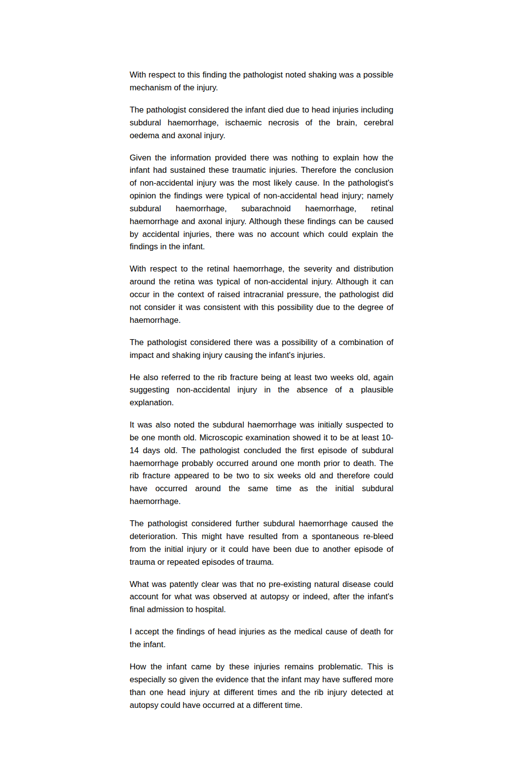With respect to this finding the pathologist noted shaking was a possible mechanism of the injury.
The pathologist considered the infant died due to head injuries including subdural haemorrhage, ischaemic necrosis of the brain, cerebral oedema and axonal injury.
Given the information provided there was nothing to explain how the infant had sustained these traumatic injuries. Therefore the conclusion of non-accidental injury was the most likely cause. In the pathologist's opinion the findings were typical of non-accidental head injury; namely subdural haemorrhage, subarachnoid haemorrhage, retinal haemorrhage and axonal injury. Although these findings can be caused by accidental injuries, there was no account which could explain the findings in the infant.
With respect to the retinal haemorrhage, the severity and distribution around the retina was typical of non-accidental injury. Although it can occur in the context of raised intracranial pressure, the pathologist did not consider it was consistent with this possibility due to the degree of haemorrhage.
The pathologist considered there was a possibility of a combination of impact and shaking injury causing the infant's injuries.
He also referred to the rib fracture being at least two weeks old, again suggesting non-accidental injury in the absence of a plausible explanation.
It was also noted the subdural haemorrhage was initially suspected to be one month old. Microscopic examination showed it to be at least 10-14 days old. The pathologist concluded the first episode of subdural haemorrhage probably occurred around one month prior to death. The rib fracture appeared to be two to six weeks old and therefore could have occurred around the same time as the initial subdural haemorrhage.
The pathologist considered further subdural haemorrhage caused the deterioration. This might have resulted from a spontaneous re-bleed from the initial injury or it could have been due to another episode of trauma or repeated episodes of trauma.
What was patently clear was that no pre-existing natural disease could account for what was observed at autopsy or indeed, after the infant's final admission to hospital.
I accept the findings of head injuries as the medical cause of death for the infant.
How the infant came by these injuries remains problematic. This is especially so given the evidence that the infant may have suffered more than one head injury at different times and the rib injury detected at autopsy could have occurred at a different time.